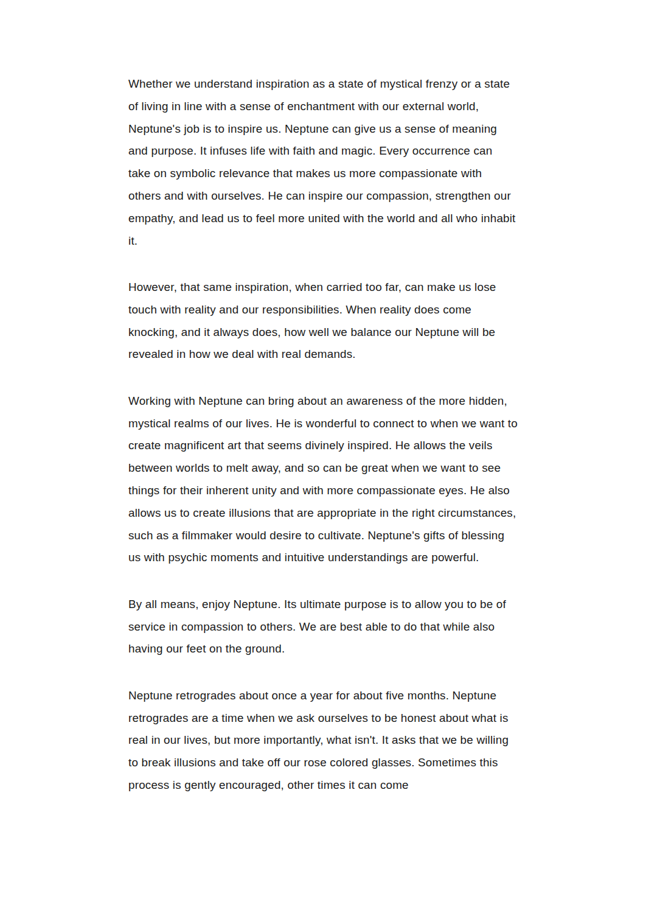Whether we understand inspiration as a state of mystical frenzy or a state of living in line with a sense of enchantment with our external world, Neptune's job is to inspire us. Neptune can give us a sense of meaning and purpose. It infuses life with faith and magic. Every occurrence can take on symbolic relevance that makes us more compassionate with others and with ourselves. He can inspire our compassion, strengthen our empathy, and lead us to feel more united with the world and all who inhabit it.
However, that same inspiration, when carried too far, can make us lose touch with reality and our responsibilities. When reality does come knocking, and it always does, how well we balance our Neptune will be revealed in how we deal with real demands.
Working with Neptune can bring about an awareness of the more hidden, mystical realms of our lives. He is wonderful to connect to when we want to create magnificent art that seems divinely inspired. He allows the veils between worlds to melt away, and so can be great when we want to see things for their inherent unity and with more compassionate eyes. He also allows us to create illusions that are appropriate in the right circumstances, such as a filmmaker would desire to cultivate. Neptune's gifts of blessing us with psychic moments and intuitive understandings are powerful.
By all means, enjoy Neptune. Its ultimate purpose is to allow you to be of service in compassion to others. We are best able to do that while also having our feet on the ground.
Neptune retrogrades about once a year for about five months. Neptune retrogrades are a time when we ask ourselves to be honest about what is real in our lives, but more importantly, what isn't. It asks that we be willing to break illusions and take off our rose colored glasses. Sometimes this process is gently encouraged, other times it can come